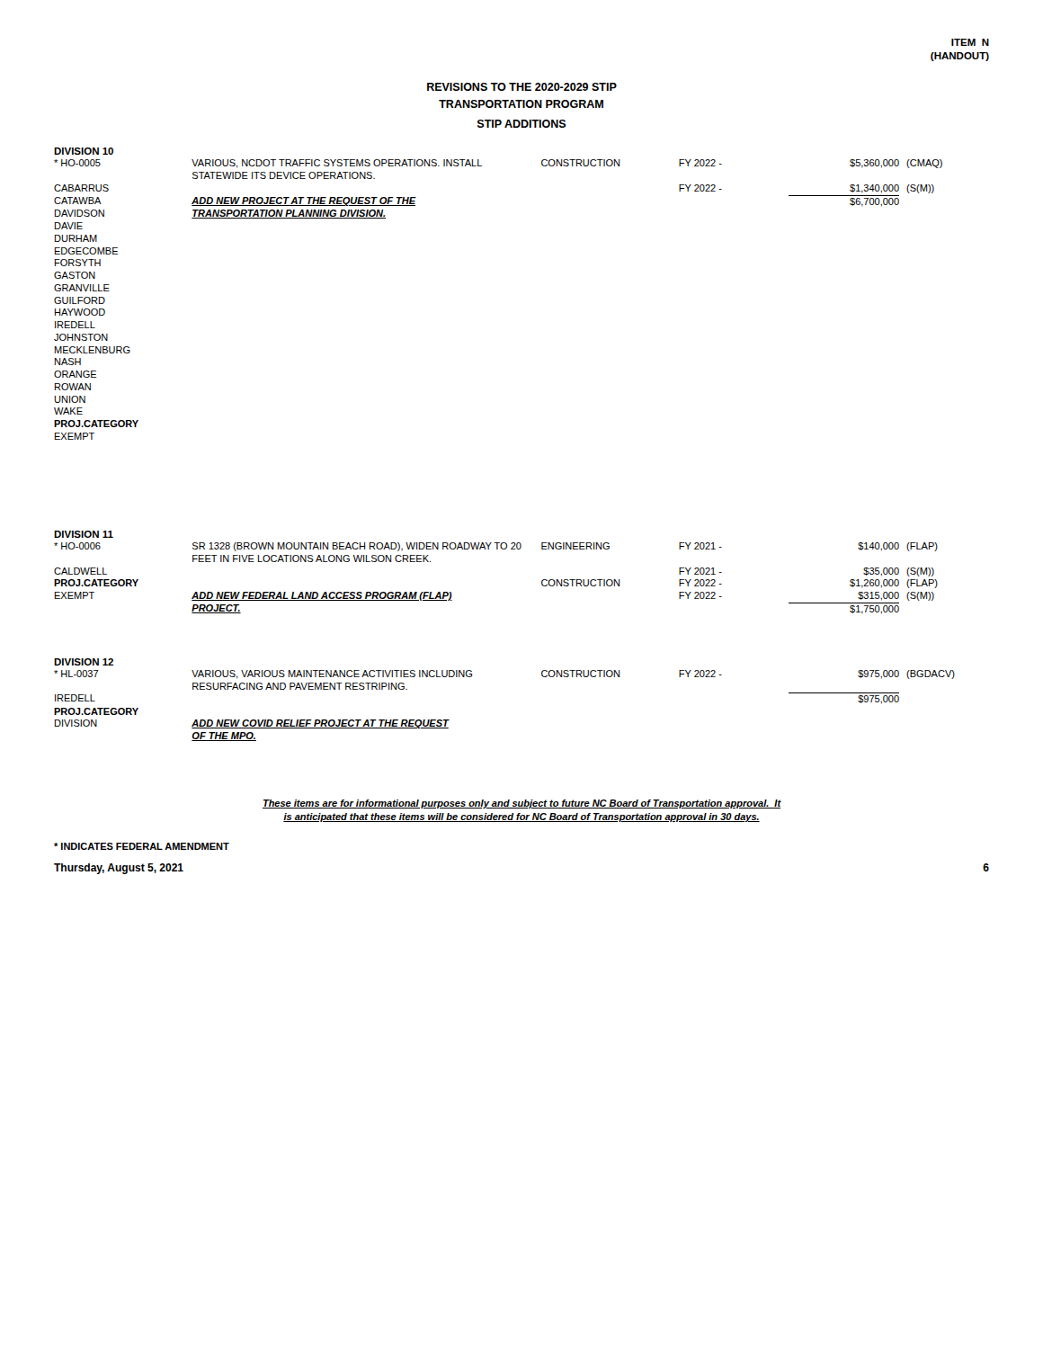ITEM N
(HANDOUT)
REVISIONS TO THE 2020-2029 STIP
TRANSPORTATION PROGRAM
STIP ADDITIONS
DIVISION 10
| * HO-0005 | VARIOUS, NCDOT TRAFFIC SYSTEMS OPERATIONS. INSTALL STATEWIDE ITS DEVICE OPERATIONS. | CONSTRUCTION | FY 2022 - | $5,360,000 | (CMAQ) |
| CABARRUS | | | FY 2022 - | $1,340,000 | (S(M)) |
| CATAWBA | ADD NEW PROJECT AT THE REQUEST OF THE | | | $6,700,000 | |
| DAVIDSON | TRANSPORTATION PLANNING DIVISION. | | | | |
| DAVIE | | | | | |
| DURHAM | | | | | |
| EDGECOMBE | | | | | |
| FORSYTH | | | | | |
| GASTON | | | | | |
| GRANVILLE | | | | | |
| GUILFORD | | | | | |
| HAYWOOD | | | | | |
| IREDELL | | | | | |
| JOHNSTON | | | | | |
| MECKLENBURG | | | | | |
| NASH | | | | | |
| ORANGE | | | | | |
| ROWAN | | | | | |
| UNION | | | | | |
| WAKE | | | | | |
| PROJ.CATEGORY | | | | | |
| EXEMPT | | | | | |
DIVISION 11
| * HO-0006 | SR 1328 (BROWN MOUNTAIN BEACH ROAD), WIDEN ROADWAY TO 20 FEET IN FIVE LOCATIONS ALONG WILSON CREEK. | ENGINEERING | FY 2021 - | $140,000 | (FLAP) |
| CALDWELL | | | FY 2021 - | $35,000 | (S(M)) |
| PROJ.CATEGORY | | CONSTRUCTION | FY 2022 - | $1,260,000 | (FLAP) |
| EXEMPT | ADD NEW FEDERAL LAND ACCESS PROGRAM (FLAP) | | FY 2022 - | $315,000 | (S(M)) |
| | PROJECT. | | | $1,750,000 | |
DIVISION 12
| * HL-0037 | VARIOUS, VARIOUS MAINTENANCE ACTIVITIES INCLUDING RESURFACING AND PAVEMENT RESTRIPING. | CONSTRUCTION | FY 2022 - | $975,000 | (BGDACV) |
| IREDELL | | | | $975,000 | |
| PROJ.CATEGORY | | | | | |
| DIVISION | ADD NEW COVID RELIEF PROJECT AT THE REQUEST | | | | |
| | OF THE MPO. | | | | |
These items are for informational purposes only and subject to future NC Board of Transportation approval. It
is anticipated that these items will be considered for NC Board of Transportation approval in 30 days.
* INDICATES FEDERAL AMENDMENT
Thursday, August 5, 2021 6